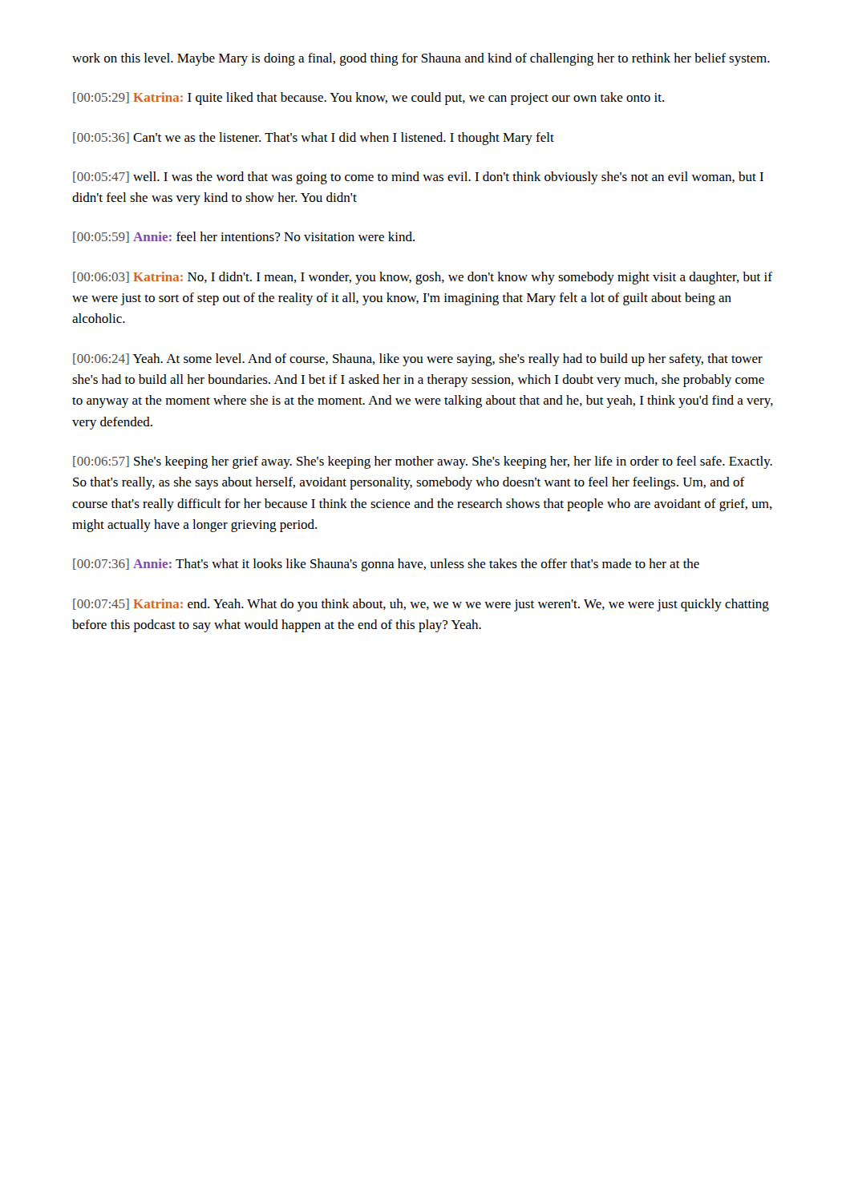work on this level. Maybe Mary is doing a final, good thing for Shauna and kind of challenging her to rethink her belief system.
[00:05:29] Katrina: I quite liked that because. You know, we could put, we can project our own take onto it.
[00:05:36] Can't we as the listener. That's what I did when I listened. I thought Mary felt
[00:05:47] well. I was the word that was going to come to mind was evil. I don't think obviously she's not an evil woman, but I didn't feel she was very kind to show her. You didn't
[00:05:59] Annie: feel her intentions? No visitation were kind.
[00:06:03] Katrina: No, I didn't. I mean, I wonder, you know, gosh, we don't know why somebody might visit a daughter, but if we were just to sort of step out of the reality of it all, you know, I'm imagining that Mary felt a lot of guilt about being an alcoholic.
[00:06:24] Yeah. At some level. And of course, Shauna, like you were saying, she's really had to build up her safety, that tower she's had to build all her boundaries. And I bet if I asked her in a therapy session, which I doubt very much, she probably come to anyway at the moment where she is at the moment. And we were talking about that and he, but yeah, I think you'd find a very, very defended.
[00:06:57] She's keeping her grief away. She's keeping her mother away. She's keeping her, her life in order to feel safe. Exactly. So that's really, as she says about herself, avoidant personality, somebody who doesn't want to feel her feelings. Um, and of course that's really difficult for her because I think the science and the research shows that people who are avoidant of grief, um, might actually have a longer grieving period.
[00:07:36] Annie: That's what it looks like Shauna's gonna have, unless she takes the offer that's made to her at the
[00:07:45] Katrina: end. Yeah. What do you think about, uh, we, we w we were just weren't. We, we were just quickly chatting before this podcast to say what would happen at the end of this play? Yeah.